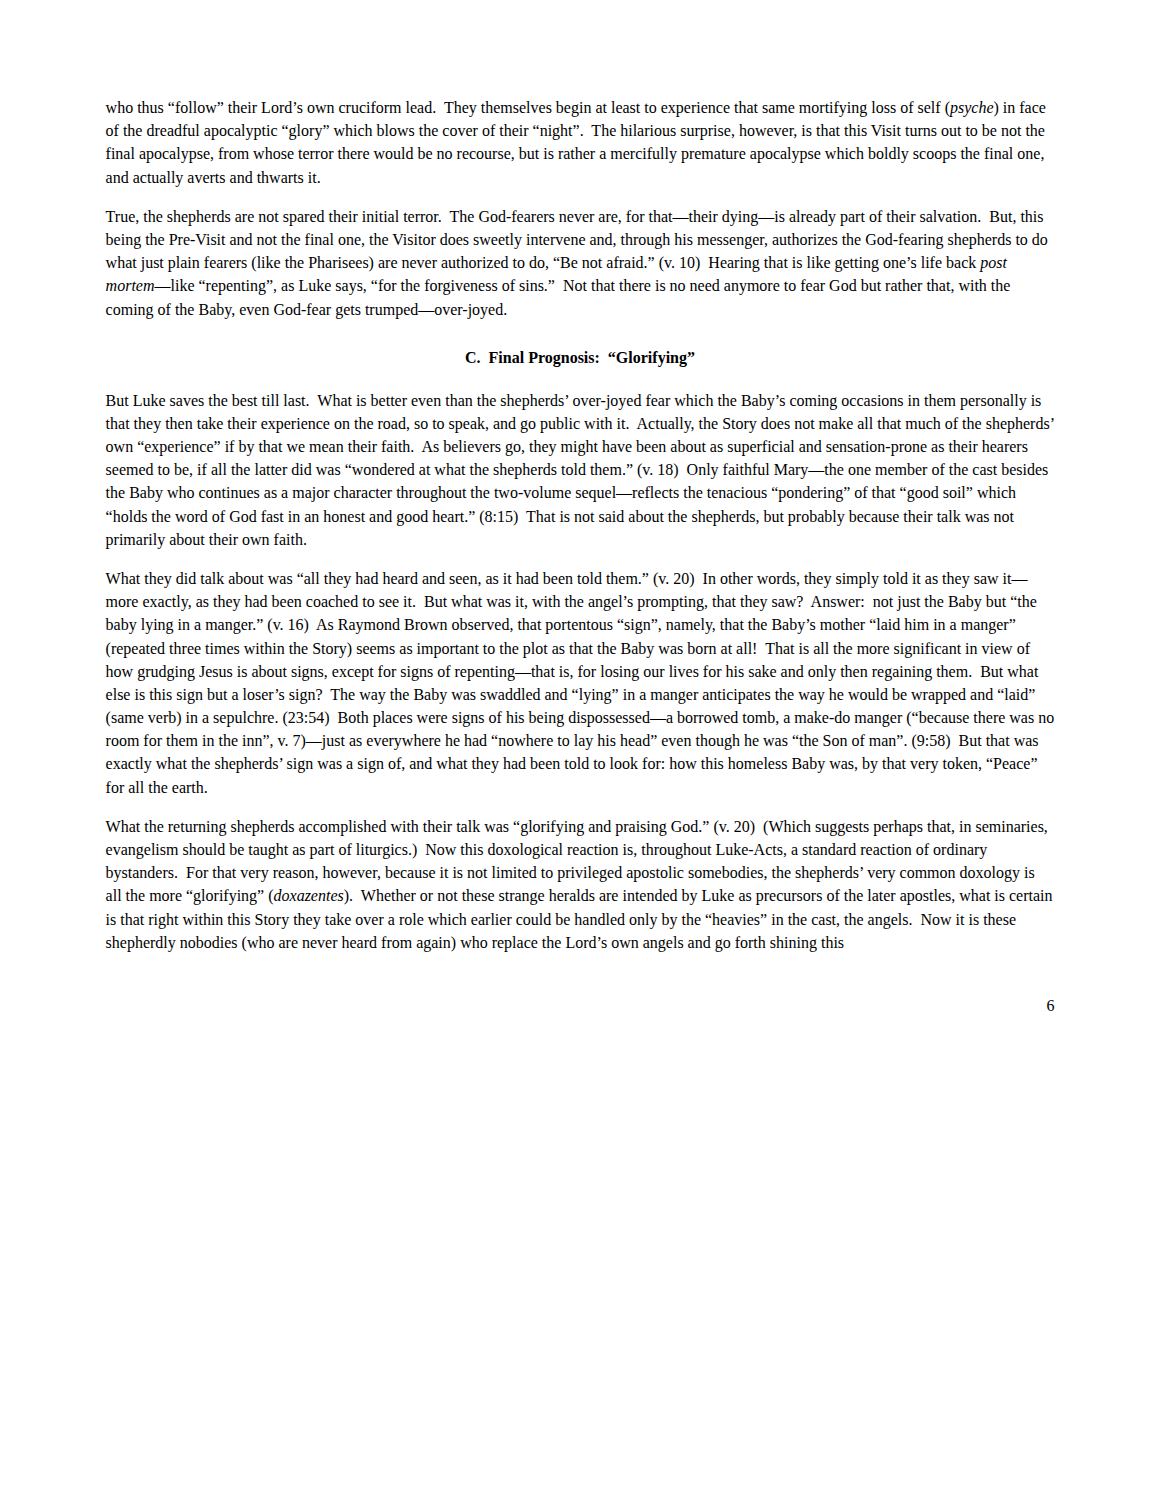who thus “follow” their Lord’s own cruciform lead. They themselves begin at least to experience that same mortifying loss of self (psyche) in face of the dreadful apocalyptic “glory” which blows the cover of their “night”. The hilarious surprise, however, is that this Visit turns out to be not the final apocalypse, from whose terror there would be no recourse, but is rather a mercifully premature apocalypse which boldly scoops the final one, and actually averts and thwarts it.
True, the shepherds are not spared their initial terror. The God-fearers never are, for that—their dying—is already part of their salvation. But, this being the Pre-Visit and not the final one, the Visitor does sweetly intervene and, through his messenger, authorizes the God-fearing shepherds to do what just plain fearers (like the Pharisees) are never authorized to do, “Be not afraid.” (v. 10) Hearing that is like getting one’s life back post mortem—like “repenting”, as Luke says, “for the forgiveness of sins.” Not that there is no need anymore to fear God but rather that, with the coming of the Baby, even God-fear gets trumped—over-joyed.
C. Final Prognosis: “Glorifying”
But Luke saves the best till last. What is better even than the shepherds’ over-joyed fear which the Baby’s coming occasions in them personally is that they then take their experience on the road, so to speak, and go public with it. Actually, the Story does not make all that much of the shepherds’ own “experience” if by that we mean their faith. As believers go, they might have been about as superficial and sensation-prone as their hearers seemed to be, if all the latter did was “wondered at what the shepherds told them.” (v. 18) Only faithful Mary—the one member of the cast besides the Baby who continues as a major character throughout the two-volume sequel—reflects the tenacious “pondering” of that “good soil” which “holds the word of God fast in an honest and good heart.” (8:15) That is not said about the shepherds, but probably because their talk was not primarily about their own faith.
What they did talk about was “all they had heard and seen, as it had been told them.” (v. 20) In other words, they simply told it as they saw it—more exactly, as they had been coached to see it. But what was it, with the angel’s prompting, that they saw? Answer: not just the Baby but “the baby lying in a manger.” (v. 16) As Raymond Brown observed, that portentous “sign”, namely, that the Baby’s mother “laid him in a manger” (repeated three times within the Story) seems as important to the plot as that the Baby was born at all! That is all the more significant in view of how grudging Jesus is about signs, except for signs of repenting—that is, for losing our lives for his sake and only then regaining them. But what else is this sign but a loser’s sign? The way the Baby was swaddled and “lying” in a manger anticipates the way he would be wrapped and “laid” (same verb) in a sepulchre. (23:54) Both places were signs of his being dispossessed—a borrowed tomb, a make-do manger (“because there was no room for them in the inn”, v. 7)—just as everywhere he had “nowhere to lay his head” even though he was “the Son of man”. (9:58) But that was exactly what the shepherds’ sign was a sign of, and what they had been told to look for: how this homeless Baby was, by that very token, “Peace” for all the earth.
What the returning shepherds accomplished with their talk was “glorifying and praising God.” (v. 20) (Which suggests perhaps that, in seminaries, evangelism should be taught as part of liturgics.) Now this doxological reaction is, throughout Luke-Acts, a standard reaction of ordinary bystanders. For that very reason, however, because it is not limited to privileged apostolic somebodies, the shepherds’ very common doxology is all the more “glorifying” (doxazentes). Whether or not these strange heralds are intended by Luke as precursors of the later apostles, what is certain is that right within this Story they take over a role which earlier could be handled only by the “heavies” in the cast, the angels. Now it is these shepherdly nobodies (who are never heard from again) who replace the Lord’s own angels and go forth shining this
6